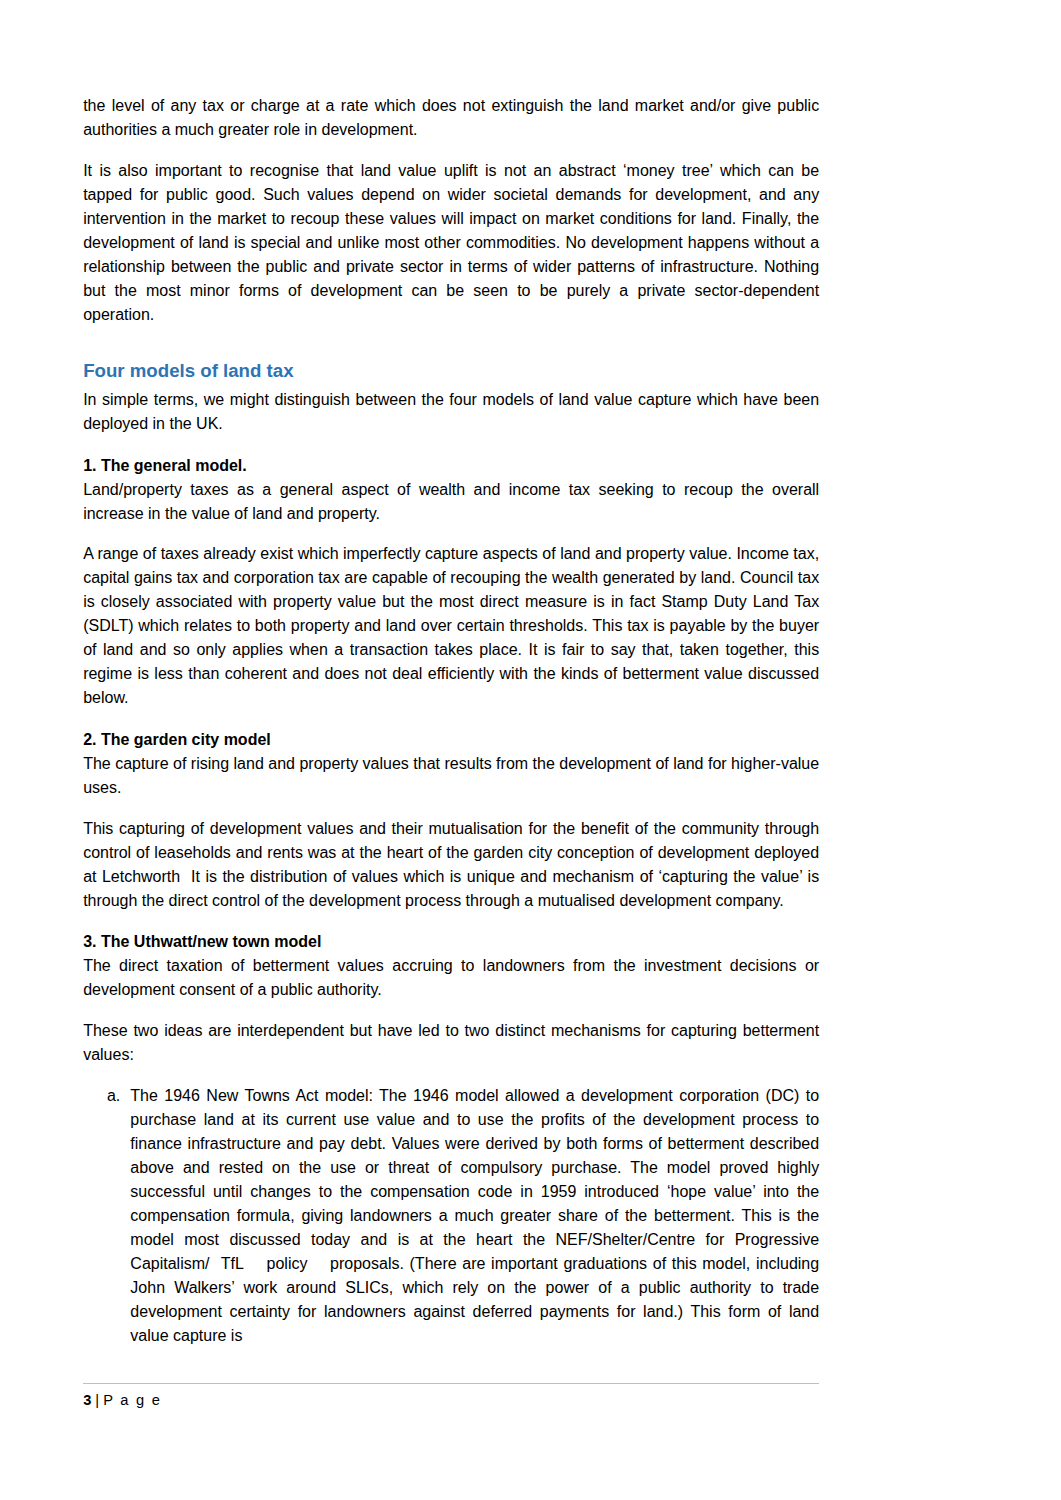the level of any tax or charge at a rate which does not extinguish the land market and/or give public authorities a much greater role in development.
It is also important to recognise that land value uplift is not an abstract ‘money tree’ which can be tapped for public good. Such values depend on wider societal demands for development, and any intervention in the market to recoup these values will impact on market conditions for land. Finally, the development of land is special and unlike most other commodities. No development happens without a relationship between the public and private sector in terms of wider patterns of infrastructure. Nothing but the most minor forms of development can be seen to be purely a private sector-dependent operation.
Four models of land tax
In simple terms, we might distinguish between the four models of land value capture which have been deployed in the UK.
1. The general model.
Land/property taxes as a general aspect of wealth and income tax seeking to recoup the overall increase in the value of land and property.
A range of taxes already exist which imperfectly capture aspects of land and property value. Income tax, capital gains tax and corporation tax are capable of recouping the wealth generated by land. Council tax is closely associated with property value but the most direct measure is in fact Stamp Duty Land Tax (SDLT) which relates to both property and land over certain thresholds. This tax is payable by the buyer of land and so only applies when a transaction takes place. It is fair to say that, taken together, this regime is less than coherent and does not deal efficiently with the kinds of betterment value discussed below.
2. The garden city model
The capture of rising land and property values that results from the development of land for higher-value uses.
This capturing of development values and their mutualisation for the benefit of the community through control of leaseholds and rents was at the heart of the garden city conception of development deployed at Letchworth It is the distribution of values which is unique and mechanism of ‘capturing the value’ is through the direct control of the development process through a mutualised development company.
3. The Uthwatt/new town model
The direct taxation of betterment values accruing to landowners from the investment decisions or development consent of a public authority.
These two ideas are interdependent but have led to two distinct mechanisms for capturing betterment values:
The 1946 New Towns Act model: The 1946 model allowed a development corporation (DC) to purchase land at its current use value and to use the profits of the development process to finance infrastructure and pay debt. Values were derived by both forms of betterment described above and rested on the use or threat of compulsory purchase. The model proved highly successful until changes to the compensation code in 1959 introduced ‘hope value’ into the compensation formula, giving landowners a much greater share of the betterment. This is the model most discussed today and is at the heart the NEF/Shelter/Centre for Progressive Capitalism/ TfL policy proposals. (There are important graduations of this model, including John Walkers’ work around SLICs, which rely on the power of a public authority to trade development certainty for landowners against deferred payments for land.) This form of land value capture is
3 | P a g e